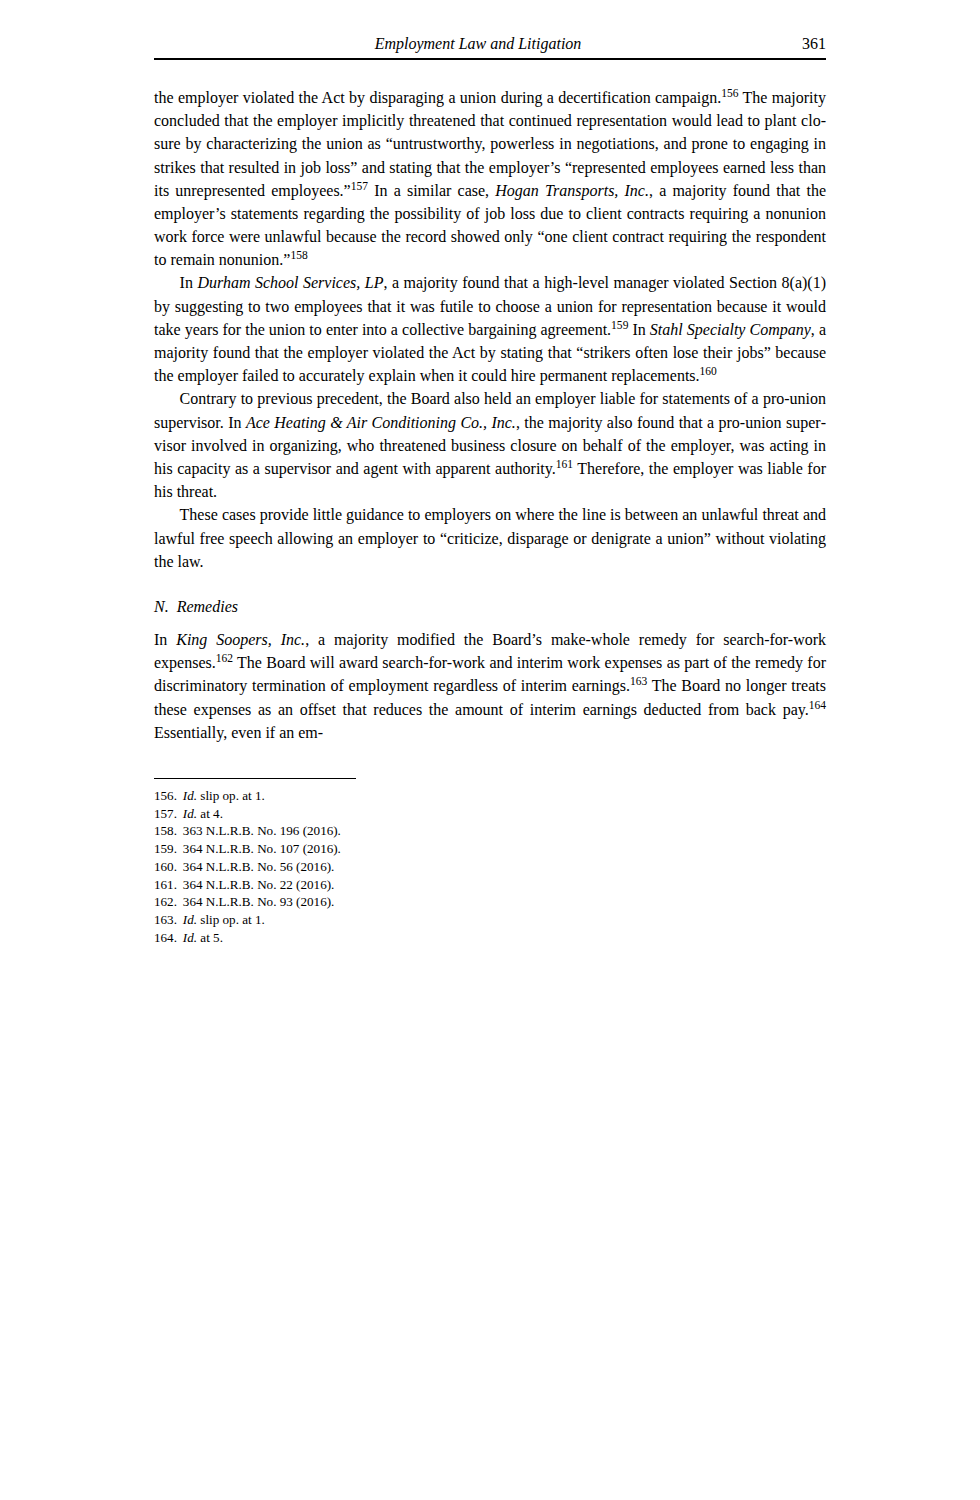Employment Law and Litigation 361
the employer violated the Act by disparaging a union during a decertification campaign.156 The majority concluded that the employer implicitly threatened that continued representation would lead to plant closure by characterizing the union as “untrustworthy, powerless in negotiations, and prone to engaging in strikes that resulted in job loss” and stating that the employer’s “represented employees earned less than its unrepresented employees.”157 In a similar case, Hogan Transports, Inc., a majority found that the employer’s statements regarding the possibility of job loss due to client contracts requiring a nonunion work force were unlawful because the record showed only “one client contract requiring the respondent to remain nonunion.”158
In Durham School Services, LP, a majority found that a high-level manager violated Section 8(a)(1) by suggesting to two employees that it was futile to choose a union for representation because it would take years for the union to enter into a collective bargaining agreement.159 In Stahl Specialty Company, a majority found that the employer violated the Act by stating that “strikers often lose their jobs” because the employer failed to accurately explain when it could hire permanent replacements.160
Contrary to previous precedent, the Board also held an employer liable for statements of a pro-union supervisor. In Ace Heating & Air Conditioning Co., Inc., the majority also found that a pro-union supervisor involved in organizing, who threatened business closure on behalf of the employer, was acting in his capacity as a supervisor and agent with apparent authority.161 Therefore, the employer was liable for his threat.
These cases provide little guidance to employers on where the line is between an unlawful threat and lawful free speech allowing an employer to “criticize, disparage or denigrate a union” without violating the law.
N. Remedies
In King Soopers, Inc., a majority modified the Board’s make-whole remedy for search-for-work expenses.162 The Board will award search-for-work and interim work expenses as part of the remedy for discriminatory termination of employment regardless of interim earnings.163 The Board no longer treats these expenses as an offset that reduces the amount of interim earnings deducted from back pay.164 Essentially, even if an em-
156. Id. slip op. at 1.
157. Id. at 4.
158. 363 N.L.R.B. No. 196 (2016).
159. 364 N.L.R.B. No. 107 (2016).
160. 364 N.L.R.B. No. 56 (2016).
161. 364 N.L.R.B. No. 22 (2016).
162. 364 N.L.R.B. No. 93 (2016).
163. Id. slip op. at 1.
164. Id. at 5.